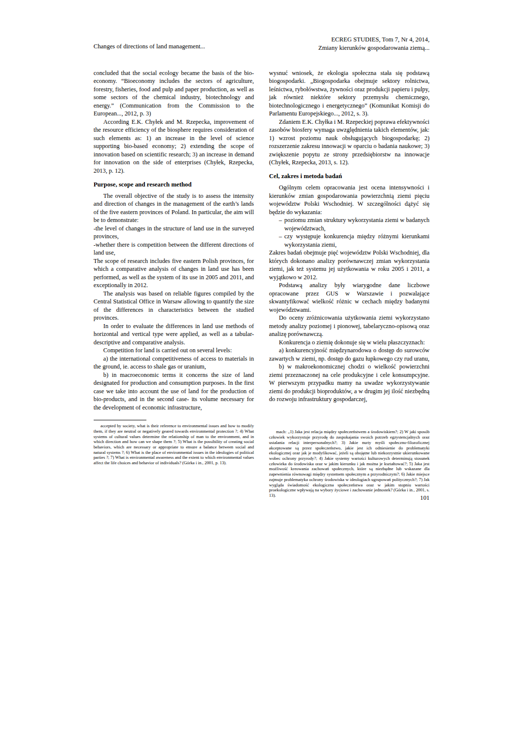Changes of directions of land management...
ECREG STUDIES, Tom 7, Nr 4, 2014,
Zmiany kierunków gospodarowania ziemą...
concluded that the social ecology became the basis of the bio-economy. “Bioeconomy includes the sectors of agriculture, forestry, fisheries, food and pulp and paper production, as well as some sectors of the chemical industry, biotechnology and energy.” (Communication from the Commission to the European..., 2012, p. 3)
According E.K. Chyłek and M. Rzepecka, improvement of the resource efficiency of the biosphere requires consideration of such elements as: 1) an increase in the level of science supporting bio-based economy; 2) extending the scope of innovation based on scientific research; 3) an increase in demand for innovation on the side of enterprises (Chyłek, Rzepecka, 2013, p. 12).
Purpose, scope and research method
The overall objective of the study is to assess the intensity and direction of changes in the management of the earth’s lands of the five eastern provinces of Poland. In particular, the aim will be to demonstrate:
-the level of changes in the structure of land use in the surveyed provinces,
-whether there is competition between the different directions of land use,
The scope of research includes five eastern Polish provinces, for which a comparative analysis of changes in land use has been performed, as well as the system of its use in 2005 and 2011, and exceptionally in 2012.
The analysis was based on reliable figures compiled by the Central Statistical Office in Warsaw allowing to quantify the size of the differences in characteristics between the studied provinces.
In order to evaluate the differences in land use methods of horizontal and vertical type were applied, as well as a tabular-descriptive and comparative analysis.
Competition for land is carried out on several levels:
a) the international competitiveness of access to materials in the ground, ie. access to shale gas or uranium,
b) in macroeconomic terms it concerns the size of land designated for production and consumption purposes. In the first case we take into account the use of land for the production of bio-products, and in the second case- its volume necessary for the development of economic infrastructure,
accepted by society, what is their reference to environmental issues and how to modify them, if they are neutral or negatively geared towards environmental protection ?; 4) What systems of cultural values determine the relationship of man to the environment, and in which direction and how can we shape them ?; 5) What is the possibility of creating social behaviors, which are necessary or appropriate to ensure a balance between social and natural systems ?; 6) What is the place of environmental issues in the ideologies of political parties ?; 7) What is environmental awareness and the extent to which environmental values affect the life choices and behavior of individuals? (Górka i in., 2001, p. 13).
wysnuć wniosek, że ekologia społeczna stała się podstawą biogospodarki. „Biogospodarka obejmuje sektory rolnictwa, leśnictwa, rybołówstwa, żywności oraz produkcji papieru i pulpy, jak również niektóre sektory przemysłu chemicznego, biotechnologicznego i energetycznego” (Komunikat Komisji do Parlamentu Europejskiego..., 2012, s. 3).
Zdaniem E.K. Chyłka i M. Rzepeckiej poprawa efektywności zasobów biosfery wymaga uwzględnienia takich elementów, jak: 1) wzrost poziomu nauk obsługujących biogospodarkę; 2) rozszerzenie zakresu innowacji w oparciu o badania naukowe; 3) zwiększenie popytu ze strony przedsiębiorstw na innowacje (Chyłek, Rzepecka, 2013, s. 12).
Cel, zakres i metoda badań
Ogólnym celem opracowania jest ocena intensywności i kierunków zmian gospodarowania powierzchnią ziemi pięciu województw Polski Wschodniej. W szczególności dążyć się będzie do wykazania:
poziomu zmian struktury wykorzystania ziemi w badanych województwach,
czy występuje konkurencja między różnymi kierunkami wykorzystania ziemi,
Zakres badań obejmuje pięć województw Polski Wschodniej, dla których dokonano analizy porównawczej zmian wykorzystania ziemi, jak też systemu jej użytkowania w roku 2005 i 2011, a wyjątkowo w 2012.
Podstawą analizy były wiarygodne dane liczbowe opracowane przez GUS w Warszawie i pozwalające skwantyfikować wielkość różnic w cechach między badanymi województwami.
Do oceny zróżnicowania użytkowania ziemi wykorzystano metody analizy poziomej i pionowej, tabelaryczno-opisową oraz analizę porównawczą.
Konkurencja o ziemię dokonuje się w wielu płaszczyznach:
a) konkurencyjność międzynarodowa o dostęp do surowców zawartych w ziemi, np. dostęp do gazu łupkowego czy rud uranu,
b) w makroekonomicznej chodzi o wielkość powierzchni ziemi przeznaczonej na cele produkcyjne i cele konsumpcyjne. W pierwszym przypadku mamy na uwadze wykorzystywanie ziemi do produkcji bioproduktów, a w drugim jej ilość niezbędną do rozwoju infrastruktury gospodarczej,
mach: „1) Jaka jest relacja między społeczeństwem a środowiskiem?; 2) W jaki sposób człowiek wykorzystuje przyrodę do zaspokajania swoich potrzeb egzystencjalnych oraz ustalania relacji interpersonalnych?; 3) Jakie nurty myśli społeczno-filozoficznej akceptowane są przez społeczeństwo, jakie jest ich odniesienie do problematyki ekologicznej oraz jak je modyfikować, jeżeli są obojętne lub niekorzystnie ukierunkowane wobec ochrony przyrody?; 4) Jakie systemy wartości kulturowych determinują stosunek człowieka do środowiska oraz w jakim kierunku i jak można je kształtować?; 5) Jaka jest możliwość kreowania zachowań społecznych, które są niezbędne lub wskazane dla zapewnienia równowagi między systemem społecznym a przyrodniczym?; 6) Jakie miejsce zajmuje problematyka ochrony środowiska w ideologiach ugrupowań politycznych?; 7) Jak wygląda świadomość ekologiczna społeczeństwa oraz w jakim stopniu wartości proekologiczne wpływają na wybory życiowe i zachowanie jednostek? (Górka i in., 2001, s. 13).
101